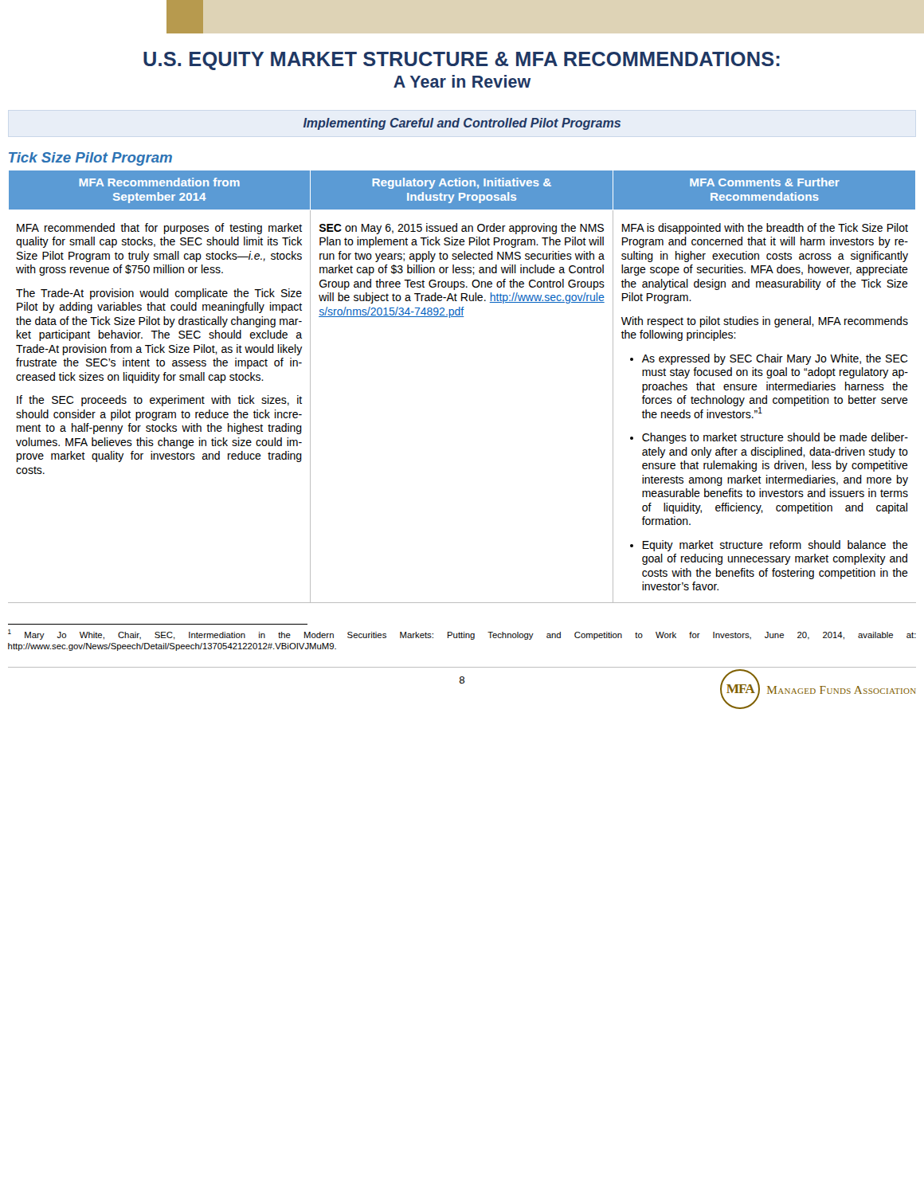U.S. EQUITY MARKET STRUCTURE & MFA RECOMMENDATIONS: A Year in Review
Implementing Careful and Controlled Pilot Programs
Tick Size Pilot Program
| MFA Recommendation from September 2014 | Regulatory Action, Initiatives & Industry Proposals | MFA Comments & Further Recommendations |
| --- | --- | --- |
| MFA recommended that for purposes of testing market quality for small cap stocks, the SEC should limit its Tick Size Pilot Program to truly small cap stocks— i.e., stocks with gross revenue of $750 million or less. The Trade-At provision would complicate the Tick Size Pilot by adding variables that could meaningfully impact the data of the Tick Size Pilot by drastically changing market participant behavior. The SEC should exclude a Trade-At provision from a Tick Size Pilot, as it would likely frustrate the SEC’s intent to assess the impact of increased tick sizes on liquidity for small cap stocks. If the SEC proceeds to experiment with tick sizes, it should consider a pilot program to reduce the tick increment to a half-penny for stocks with the highest trading volumes. MFA believes this change in tick size could improve market quality for investors and reduce trading costs. | SEC on May 6, 2015 issued an Order approving the NMS Plan to implement a Tick Size Pilot Program. The Pilot will run for two years; apply to selected NMS securities with a market cap of $3 billion or less; and will include a Control Group and three Test Groups. One of the Control Groups will be subject to a Trade-At Rule. http://www.sec.gov/rules/sro/nms/2015/34-74892.pdf | MFA is disappointed with the breadth of the Tick Size Pilot Program and concerned that it will harm investors by resulting in higher execution costs across a significantly large scope of securities. MFA does, however, appreciate the analytical design and measurability of the Tick Size Pilot Program. With respect to pilot studies in general, MFA recommends the following principles: As expressed by SEC Chair Mary Jo White, the SEC must stay focused on its goal to “adopt regulatory approaches that ensure intermediaries harness the forces of technology and competition to better serve the needs of investors.” 1 Changes to market structure should be made deliberately and only after a disciplined, data-driven study to ensure that rulemaking is driven, less by competitive interests among market intermediaries, and more by measurable benefits to investors and issuers in terms of liquidity, efficiency, competition and capital formation. Equity market structure reform should balance the goal of reducing unnecessary market complexity and costs with the benefits of fostering competition in the investor’s favor. |
1 Mary Jo White, Chair, SEC, Intermediation in the Modern Securities Markets: Putting Technology and Competition to Work for Investors, June 20, 2014, available at: http://www.sec.gov/News/Speech/Detail/Speech/1370542122012#.VBiOIVJMuM9.
8
MFA
Managed Funds Association